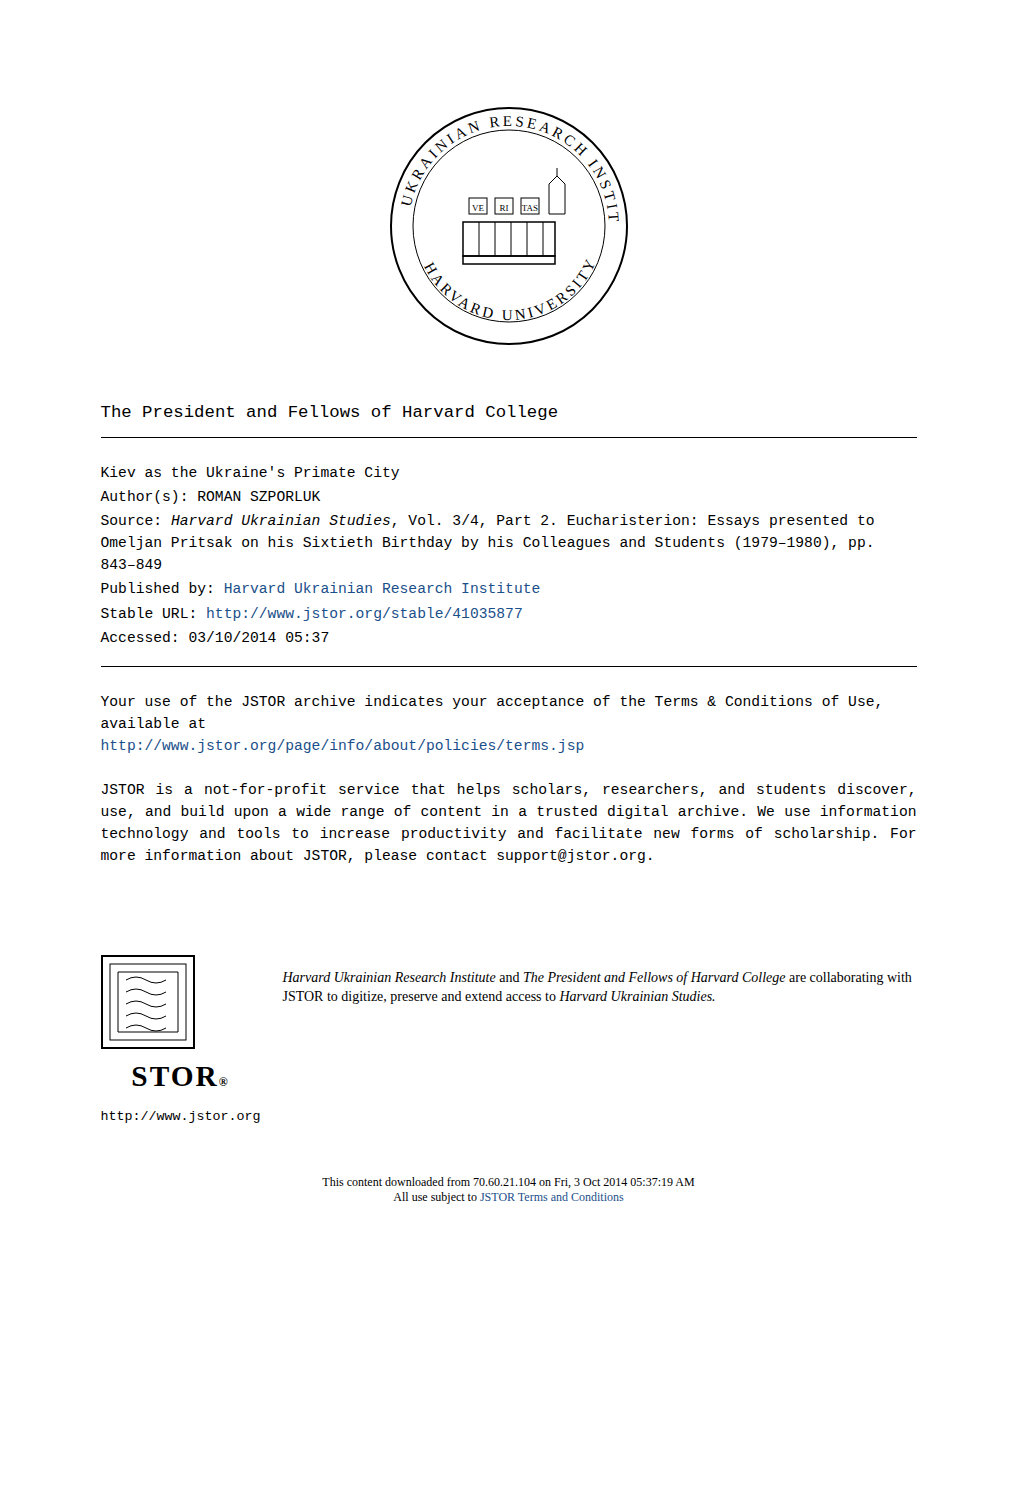UKRAINIAN RESEARCH INSTITUTE HARVARD UNIVERSITY VE RI TAS
The President and Fellows of Harvard College
Kiev as the Ukraine's Primate City
Author(s): ROMAN SZPORLUK
Source: Harvard Ukrainian Studies, Vol. 3/4, Part 2. Eucharisterion: Essays presented to Omeljan Pritsak on his Sixtieth Birthday by his Colleagues and Students (1979–1980), pp. 843–849
Published by: Harvard Ukrainian Research Institute
Stable URL: http://www.jstor.org/stable/41035877
Accessed: 03/10/2014 05:37
Your use of the JSTOR archive indicates your acceptance of the Terms & Conditions of Use, available at
http://www.jstor.org/page/info/about/policies/terms.jsp
JSTOR is a not-for-profit service that helps scholars, researchers, and students discover, use, and build upon a wide range of content in a trusted digital archive. We use information technology and tools to increase productivity and facilitate new forms of scholarship. For more information about JSTOR, please contact support@jstor.org.
STOR®
http://www.jstor.org
Harvard Ukrainian Research Institute and The President and Fellows of Harvard College are collaborating with JSTOR to digitize, preserve and extend access to Harvard Ukrainian Studies.
This content downloaded from 70.60.21.104 on Fri, 3 Oct 2014 05:37:19 AM
All use subject to JSTOR Terms and Conditions